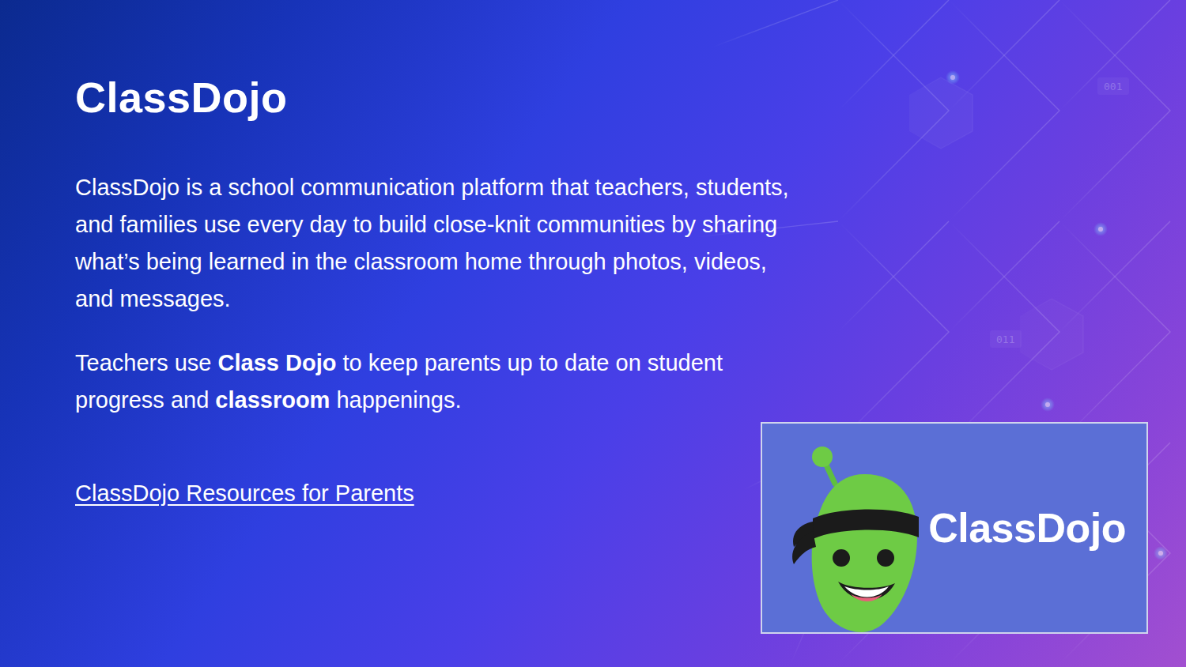001 011
ClassDojo
ClassDojo is a school communication platform that teachers, students, and families use every day to build close-knit communities by sharing what’s being learned in the classroom home through photos, videos, and messages.
Teachers use Class Dojo to keep parents up to date on student progress and classroom happenings.
ClassDojo Resources for Parents
ClassDojo